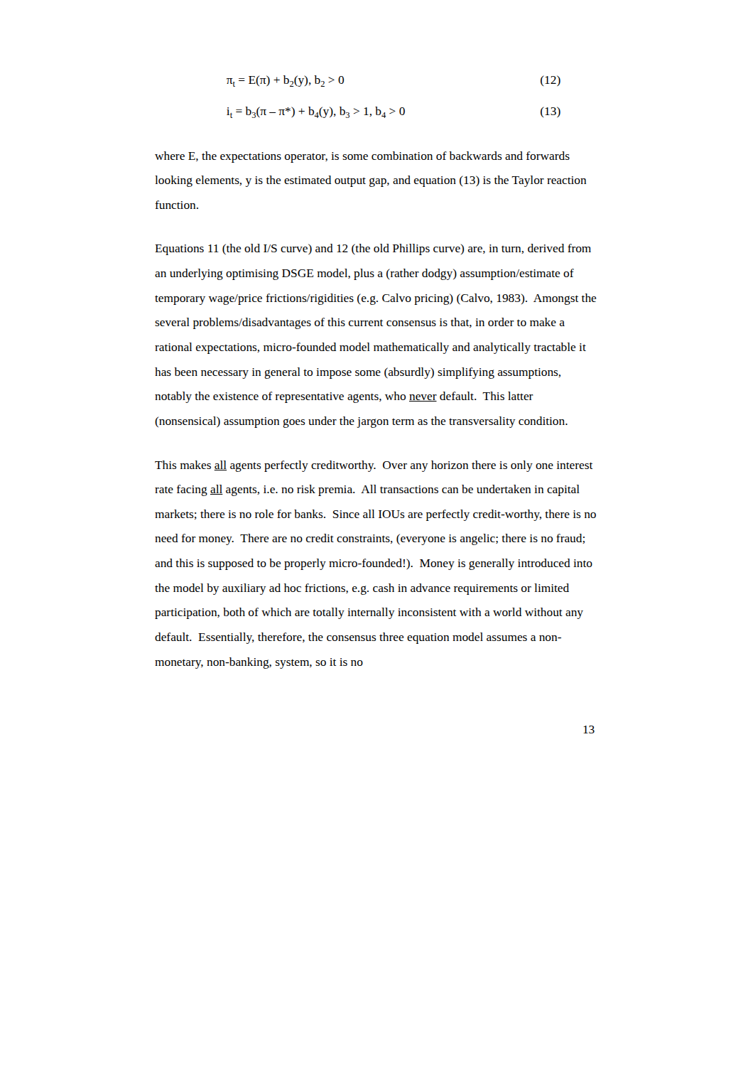πt = E(π) + b2(y), b2 > 0 (12)
it = b3(π – π*) + b4(y), b3 > 1, b4 > 0 (13)
where E, the expectations operator, is some combination of backwards and forwards looking elements, y is the estimated output gap, and equation (13) is the Taylor reaction function.
Equations 11 (the old I/S curve) and 12 (the old Phillips curve) are, in turn, derived from an underlying optimising DSGE model, plus a (rather dodgy) assumption/estimate of temporary wage/price frictions/rigidities (e.g. Calvo pricing) (Calvo, 1983). Amongst the several problems/disadvantages of this current consensus is that, in order to make a rational expectations, micro-founded model mathematically and analytically tractable it has been necessary in general to impose some (absurdly) simplifying assumptions, notably the existence of representative agents, who never default. This latter (nonsensical) assumption goes under the jargon term as the transversality condition.
This makes all agents perfectly creditworthy. Over any horizon there is only one interest rate facing all agents, i.e. no risk premia. All transactions can be undertaken in capital markets; there is no role for banks. Since all IOUs are perfectly credit-worthy, there is no need for money. There are no credit constraints, (everyone is angelic; there is no fraud; and this is supposed to be properly micro-founded!). Money is generally introduced into the model by auxiliary ad hoc frictions, e.g. cash in advance requirements or limited participation, both of which are totally internally inconsistent with a world without any default. Essentially, therefore, the consensus three equation model assumes a non-monetary, non-banking, system, so it is no
13